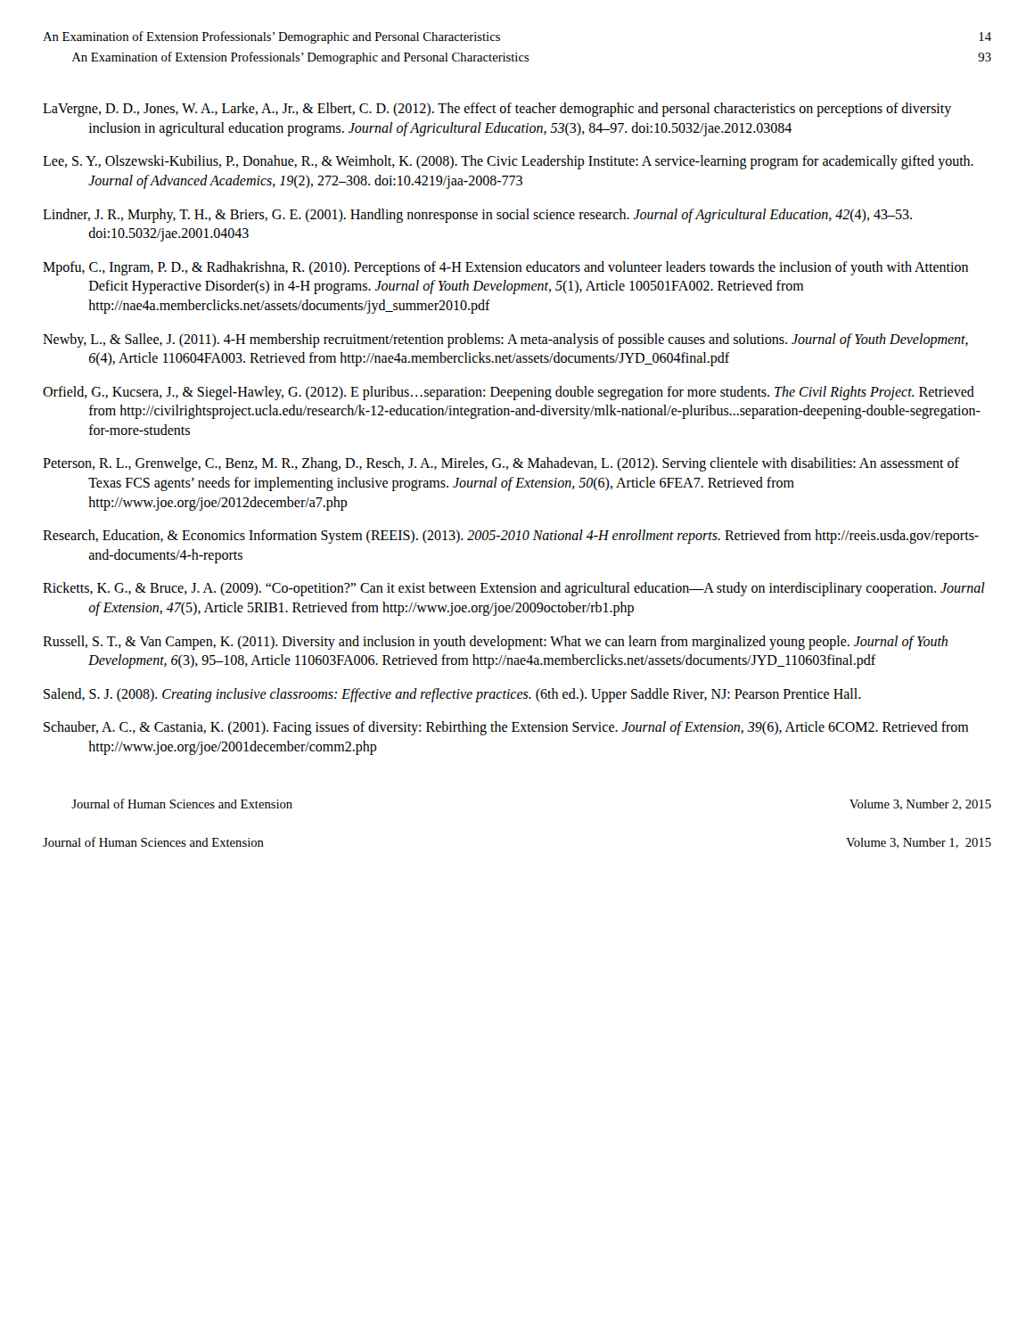An Examination of Extension Professionals’ Demographic and Personal Characteristics 14
An Examination of Extension Professionals’ Demographic and Personal Characteristics 93
LaVergne, D. D., Jones, W. A., Larke, A., Jr., & Elbert, C. D. (2012). The effect of teacher demographic and personal characteristics on perceptions of diversity inclusion in agricultural education programs. Journal of Agricultural Education, 53(3), 84–97. doi:10.5032/jae.2012.03084
Lee, S. Y., Olszewski-Kubilius, P., Donahue, R., & Weimholt, K. (2008). The Civic Leadership Institute: A service-learning program for academically gifted youth. Journal of Advanced Academics, 19(2), 272–308. doi:10.4219/jaa-2008-773
Lindner, J. R., Murphy, T. H., & Briers, G. E. (2001). Handling nonresponse in social science research. Journal of Agricultural Education, 42(4), 43–53. doi:10.5032/jae.2001.04043
Mpofu, C., Ingram, P. D., & Radhakrishna, R. (2010). Perceptions of 4-H Extension educators and volunteer leaders towards the inclusion of youth with Attention Deficit Hyperactive Disorder(s) in 4-H programs. Journal of Youth Development, 5(1), Article 100501FA002. Retrieved from http://nae4a.memberclicks.net/assets/documents/jyd_summer2010.pdf
Newby, L., & Sallee, J. (2011). 4-H membership recruitment/retention problems: A meta-analysis of possible causes and solutions. Journal of Youth Development, 6(4), Article 110604FA003. Retrieved from http://nae4a.memberclicks.net/assets/documents/JYD_0604final.pdf
Orfield, G., Kucsera, J., & Siegel-Hawley, G. (2012). E pluribus…separation: Deepening double segregation for more students. The Civil Rights Project. Retrieved from http://civilrightsproject.ucla.edu/research/k-12-education/integration-and-diversity/mlk-national/e-pluribus...separation-deepening-double-segregation-for-more-students
Peterson, R. L., Grenwelge, C., Benz, M. R., Zhang, D., Resch, J. A., Mireles, G., & Mahadevan, L. (2012). Serving clientele with disabilities: An assessment of Texas FCS agents’ needs for implementing inclusive programs. Journal of Extension, 50(6), Article 6FEA7. Retrieved from http://www.joe.org/joe/2012december/a7.php
Research, Education, & Economics Information System (REEIS). (2013). 2005-2010 National 4-H enrollment reports. Retrieved from http://reeis.usda.gov/reports-and-documents/4-h-reports
Ricketts, K. G., & Bruce, J. A. (2009). “Co-opetition?” Can it exist between Extension and agricultural education—A study on interdisciplinary cooperation. Journal of Extension, 47(5), Article 5RIB1. Retrieved from http://www.joe.org/joe/2009october/rb1.php
Russell, S. T., & Van Campen, K. (2011). Diversity and inclusion in youth development: What we can learn from marginalized young people. Journal of Youth Development, 6(3), 95–108, Article 110603FA006. Retrieved from http://nae4a.memberclicks.net/assets/documents/JYD_110603final.pdf
Salend, S. J. (2008). Creating inclusive classrooms: Effective and reflective practices. (6th ed.). Upper Saddle River, NJ: Pearson Prentice Hall.
Schauber, A. C., & Castania, K. (2001). Facing issues of diversity: Rebirthing the Extension Service. Journal of Extension, 39(6), Article 6COM2. Retrieved from http://www.joe.org/joe/2001december/comm2.php
Journal of Human Sciences and Extension Volume 3, Number 2, 2015
Journal of Human Sciences and Extension Volume 3, Number 1, 2015